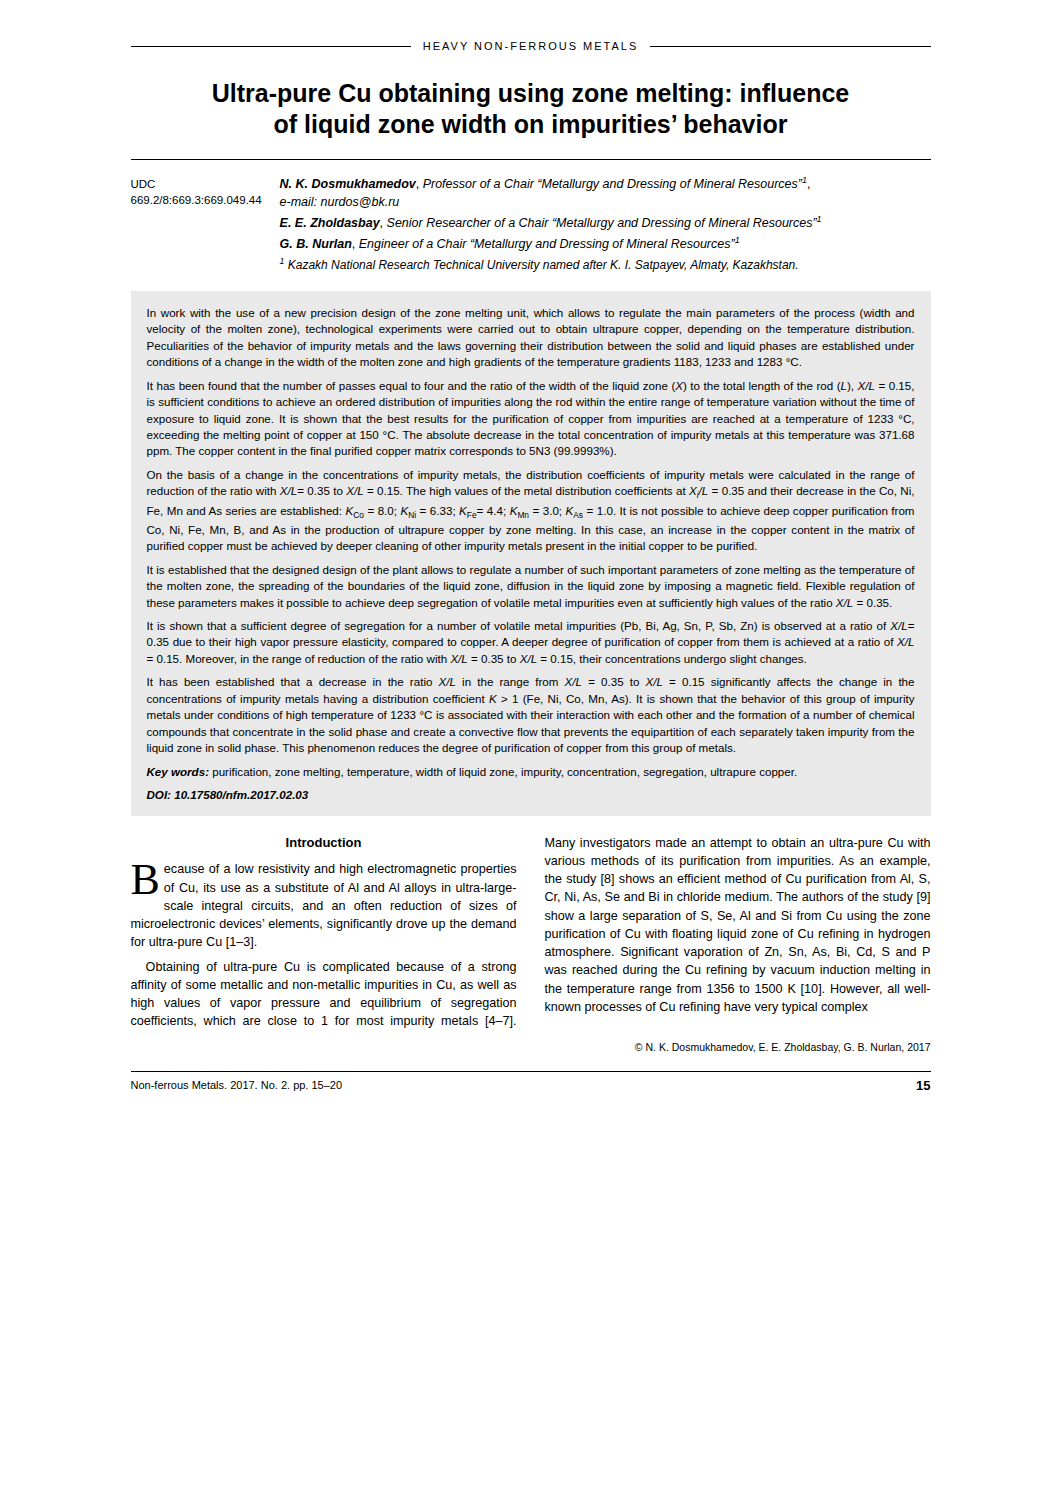HEAVY NON-FERROUS METALS
Ultra-pure Cu obtaining using zone melting: influence
of liquid zone width on impurities’ behavior
UDC 669.2/8:669.3:669.049.44
N. K. Dosmukhamedov, Professor of a Chair “Metallurgy and Dressing of Mineral Resources”1,
e-mail: nurdos@bk.ru
E. E. Zholdasbay, Senior Researcher of a Chair “Metallurgy and Dressing of Mineral Resources”1
G. B. Nurlan, Engineer of a Chair “Metallurgy and Dressing of Mineral Resources”1
1 Kazakh National Research Technical University named after K. I. Satpayev, Almaty, Kazakhstan.
In work with the use of a new precision design of the zone melting unit, which allows to regulate the main parameters of the process (width and velocity of the molten zone), technological experiments were carried out to obtain ultrapure copper, depending on the temperature distribution. Peculiarities of the behavior of impurity metals and the laws governing their distribution between the solid and liquid phases are established under conditions of a change in the width of the molten zone and high gradients of the temperature gradients 1183, 1233 and 1283 °C.
It has been found that the number of passes equal to four and the ratio of the width of the liquid zone (X) to the total length of the rod (L), X/L = 0.15, is sufficient conditions to achieve an ordered distribution of impurities along the rod within the entire range of temperature variation without the time of exposure to liquid zone. It is shown that the best results for the purification of copper from impurities are reached at a temperature of 1233 °C, exceeding the melting point of copper at 150 °C. The absolute decrease in the total concentration of impurity metals at this temperature was 371.68 ppm. The copper content in the final purified copper matrix corresponds to 5N3 (99.9993%).
On the basis of a change in the concentrations of impurity metals, the distribution coefficients of impurity metals were calculated in the range of reduction of the ratio with X/L= 0.35 to X/L = 0.15. The high values of the metal distribution coefficients at Xi/L = 0.35 and their decrease in the Co, Ni, Fe, Mn and As series are established: KCo = 8.0; KNi = 6.33; KFe= 4.4; KMn = 3.0; KAs = 1.0. It is not possible to achieve deep copper purification from Co, Ni, Fe, Mn, B, and As in the production of ultrapure copper by zone melting. In this case, an increase in the copper content in the matrix of purified copper must be achieved by deeper cleaning of other impurity metals present in the initial copper to be purified.
It is established that the designed design of the plant allows to regulate a number of such important parameters of zone melting as the temperature of the molten zone, the spreading of the boundaries of the liquid zone, diffusion in the liquid zone by imposing a magnetic field. Flexible regulation of these parameters makes it possible to achieve deep segregation of volatile metal impurities even at sufficiently high values of the ratio X/L = 0.35.
It is shown that a sufficient degree of segregation for a number of volatile metal impurities (Pb, Bi, Ag, Sn, P, Sb, Zn) is observed at a ratio of X/L= 0.35 due to their high vapor pressure elasticity, compared to copper. A deeper degree of purification of copper from them is achieved at a ratio of X/L = 0.15. Moreover, in the range of reduction of the ratio with X/L = 0.35 to X/L = 0.15, their concentrations undergo slight changes.
It has been established that a decrease in the ratio X/L in the range from X/L = 0.35 to X/L = 0.15 significantly affects the change in the concentrations of impurity metals having a distribution coefficient K > 1 (Fe, Ni, Co, Mn, As). It is shown that the behavior of this group of impurity metals under conditions of high temperature of 1233 °C is associated with their interaction with each other and the formation of a number of chemical compounds that concentrate in the solid phase and create a convective flow that prevents the equipartition of each separately taken impurity from the liquid zone in solid phase. This phenomenon reduces the degree of purification of copper from this group of metals.
Key words: purification, zone melting, temperature, width of liquid zone, impurity, concentration, segregation, ultrapure copper.
DOI: 10.17580/nfm.2017.02.03
Introduction
Because of a low resistivity and high electromagnetic properties of Cu, its use as a substitute of Al and Al alloys in ultra-large-scale integral circuits, and an often reduction of sizes of microelectronic devices’ elements, significantly drove up the demand for ultra-pure Cu [1–3].
Obtaining of ultra-pure Cu is complicated because of a strong affinity of some metallic and non-metallic impurities in Cu, as well as high values of vapor pressure and equilibrium of segregation coefficients, which are close to 1 for most impurity metals [4–7]. Many investigators made an attempt to obtain an ultra-pure Cu with various methods of its purification from impurities. As an example, the study [8] shows an efficient method of Cu purification from Al, S, Cr, Ni, As, Se and Bi in chloride medium. The authors of the study [9] show a large separation of S, Se, Al and Si from Cu using the zone purification of Cu with floating liquid zone of Cu refining in hydrogen atmosphere. Significant vaporation of Zn, Sn, As, Bi, Cd, S and P was reached during the Cu refining by vacuum induction melting in the temperature range from 1356 to 1500 K [10]. However, all well-known processes of Cu refining have very typical complex
© N. K. Dosmukhamedov, E. E. Zholdasbay, G. B. Nurlan, 2017
Non-ferrous Metals. 2017. No. 2. pp. 15–20
15